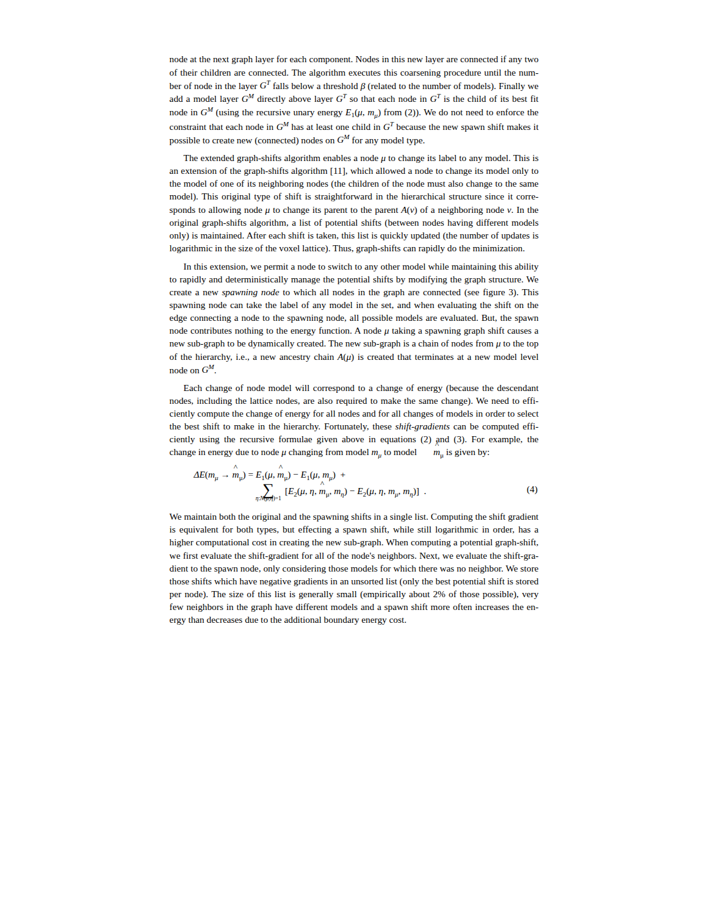node at the next graph layer for each component. Nodes in this new layer are connected if any two of their children are connected. The algorithm executes this coarsening procedure until the number of node in the layer GT falls below a threshold β (related to the number of models). Finally we add a model layer GM directly above layer GT so that each node in GT is the child of its best fit node in GM (using the recursive unary energy E 1(μ, mμ) from (2)). We do not need to enforce the constraint that each node in GM has at least one child in GT because the new spawn shift makes it possible to create new (connected) nodes on GM for any model type.
The extended graph-shifts algorithm enables a node μ to change its label to any model. This is an extension of the graph-shifts algorithm [11], which allowed a node to change its model only to the model of one of its neighboring nodes (the children of the node must also change to the same model). This original type of shift is straightforward in the hierarchical structure since it corresponds to allowing node μ to change its parent to the parent A(ν) of a neighboring node ν. In the original graph-shifts algorithm, a list of potential shifts (between nodes having different models only) is maintained. After each shift is taken, this list is quickly updated (the number of updates is logarithmic in the size of the voxel lattice). Thus, graph-shifts can rapidly do the minimization.
In this extension, we permit a node to switch to any other model while maintaining this ability to rapidly and deterministically manage the potential shifts by modifying the graph structure. We create a new spawning node to which all nodes in the graph are connected (see figure 3). This spawning node can take the label of any model in the set, and when evaluating the shift on the edge connecting a node to the spawning node, all possible models are evaluated. But, the spawn node contributes nothing to the energy function. A node μ taking a spawning graph shift causes a new sub-graph to be dynamically created. The new sub-graph is a chain of nodes from μ to the top of the hierarchy, i.e., a new ancestry chain A(μ) is created that terminates at a new model level node on GM.
Each change of node model will correspond to a change of energy (because the descendant nodes, including the lattice nodes, are also required to make the same change). We need to efficiently compute the change of energy for all nodes and for all changes of models in order to select the best shift to make in the hierarchy. Fortunately, these shift-gradients can be computed efficiently using the recursive formulae given above in equations (2) and (3). For example, the change in energy due to node μ changing from model mμ to model mμ is given by:
ΔE(mμ → mμ) = E 1(μ, mμ) − E 1(μ, mμ) + ∑η:N(μ,η)=1 [E 2(μ, η, mμ, mη) − E 2(μ, η, mμ, mη)] . (4)
We maintain both the original and the spawning shifts in a single list. Computing the shift gradient is equivalent for both types, but effecting a spawn shift, while still logarithmic in order, has a higher computational cost in creating the new sub-graph. When computing a potential graph-shift, we first evaluate the shift-gradient for all of the node's neighbors. Next, we evaluate the shift-gradient to the spawn node, only considering those models for which there was no neighbor. We store those shifts which have negative gradients in an unsorted list (only the best potential shift is stored per node). The size of this list is generally small (empirically about 2% of those possible), very few neighbors in the graph have different models and a spawn shift more often increases the energy than decreases due to the additional boundary energy cost.